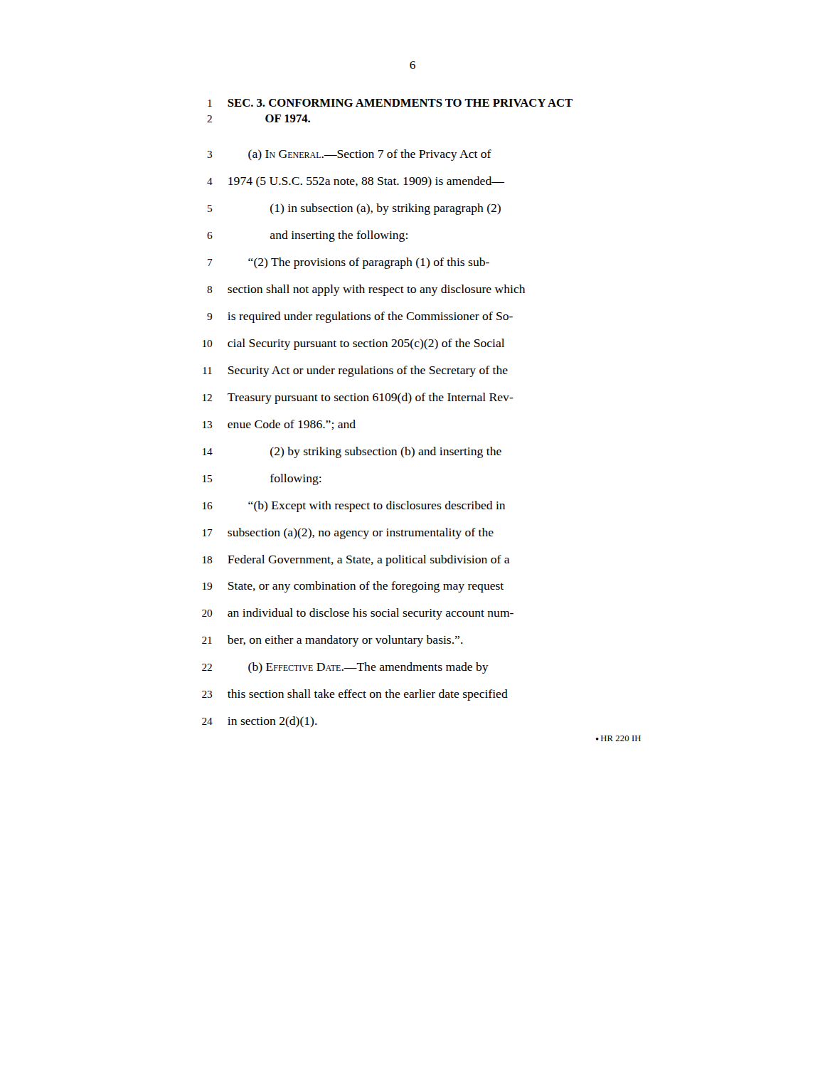6
1 SEC. 3. CONFORMING AMENDMENTS TO THE PRIVACY ACT
2 OF 1974.
3(a) In General.—Section 7 of the Privacy Act of
41974 (5 U.S.C. 552a note, 88 Stat. 1909) is amended—
5(1) in subsection (a), by striking paragraph (2)
6 and inserting the following:
7“(2) The provisions of paragraph (1) of this sub-
8 section shall not apply with respect to any disclosure which
9 is required under regulations of the Commissioner of So-
10 cial Security pursuant to section 205(c)(2) of the Social
11 Security Act or under regulations of the Secretary of the
12 Treasury pursuant to section 6109(d) of the Internal Rev-
13 enue Code of 1986.”; and
14(2) by striking subsection (b) and inserting the
15 following:
16“(b) Except with respect to disclosures described in
17 subsection (a)(2), no agency or instrumentality of the
18 Federal Government, a State, a political subdivision of a
19 State, or any combination of the foregoing may request
20 an individual to disclose his social security account num-
21 ber, on either a mandatory or voluntary basis.”.
22(b) Effective Date.—The amendments made by
23 this section shall take effect on the earlier date specified
24 in section 2(d)(1).
•HR 220 IH